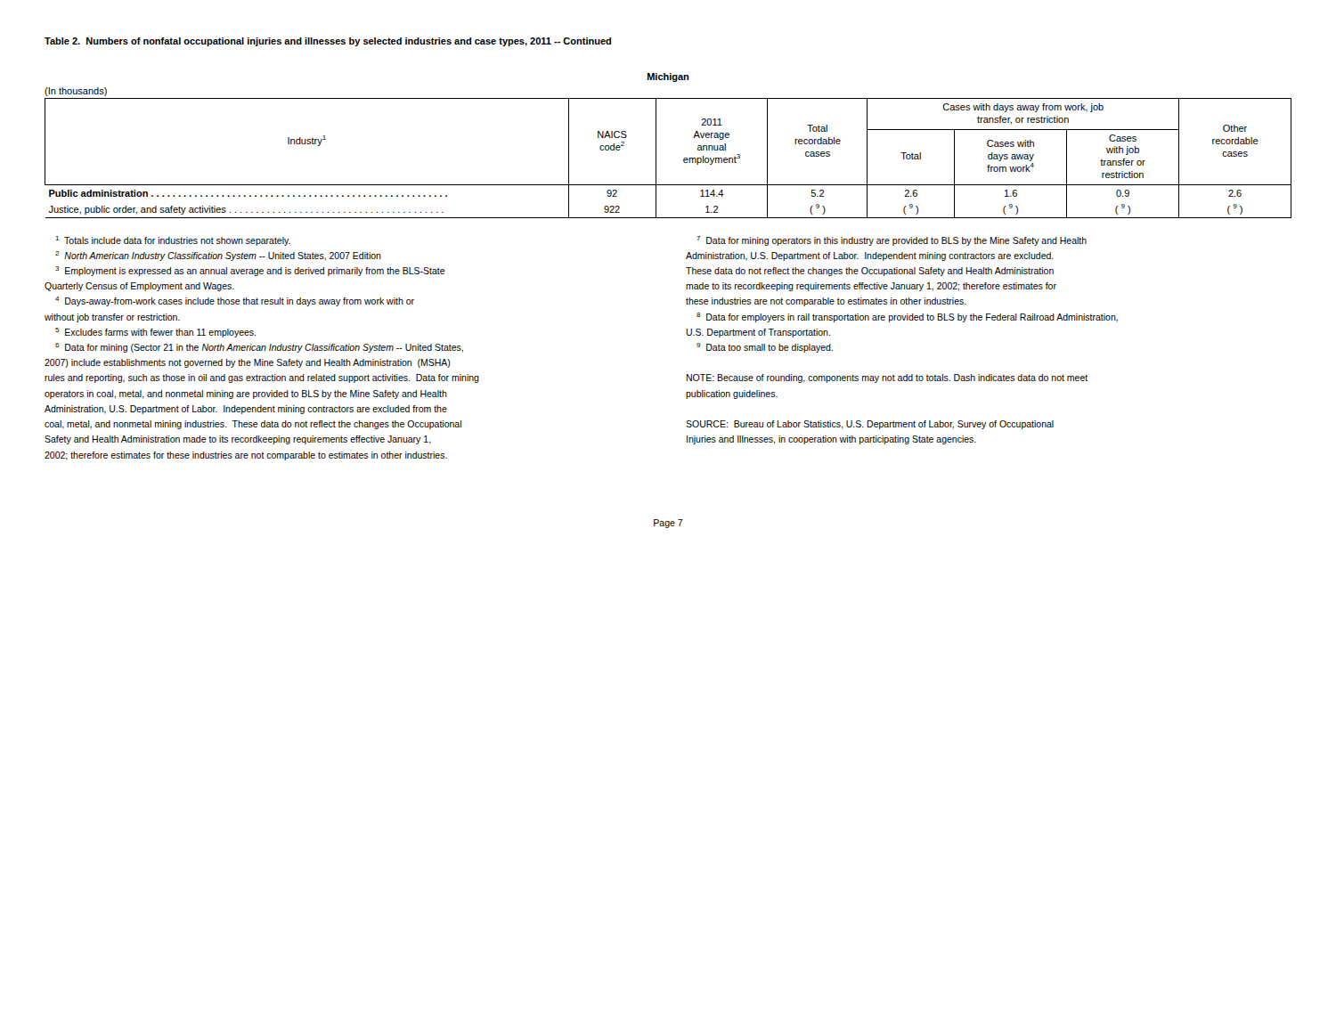Table 2. Numbers of nonfatal occupational injuries and illnesses by selected industries and case types, 2011 -- Continued
Michigan
(In thousands)
| Industry 1 | NAICS code 2 | 2011 Average annual employment 3 | Total recordable cases | Cases with days away from work, job transfer, or restriction | Other recordable cases |
| --- | --- | --- | --- | --- | --- |
| Total | Cases with days away from work 4 | Cases with job transfer or restriction |
| Public administration . . . . . . . . . . . . . . . . . . . . . . . . . . . . . . . . . . . . . . . . . . . . . . . . . . . . . . . | 92 | 114.4 | 5.2 | 2.6 | 1.6 | 0.9 | 2.6 |
| Justice, public order, and safety activities . . . . . . . . . . . . . . . . . . . . . . . . . . . . . . . . . . . . . . . . | 922 | 1.2 | ( 9 ) | ( 9 ) | ( 9 ) | ( 9 ) | ( 9 ) |
1 Totals include data for industries not shown separately.
2 North American Industry Classification System -- United States, 2007 Edition
3 Employment is expressed as an annual average and is derived primarily from the BLS-State
Quarterly Census of Employment and Wages.
4 Days-away-from-work cases include those that result in days away from work with or
without job transfer or restriction.
5 Excludes farms with fewer than 11 employees.
6 Data for mining (Sector 21 in the North American Industry Classification System -- United States,
2007) include establishments not governed by the Mine Safety and Health Administration (MSHA)
rules and reporting, such as those in oil and gas extraction and related support activities. Data for mining
operators in coal, metal, and nonmetal mining are provided to BLS by the Mine Safety and Health
Administration, U.S. Department of Labor. Independent mining contractors are excluded from the
coal, metal, and nonmetal mining industries. These data do not reflect the changes the Occupational
Safety and Health Administration made to its recordkeeping requirements effective January 1,
2002; therefore estimates for these industries are not comparable to estimates in other industries.
7 Data for mining operators in this industry are provided to BLS by the Mine Safety and Health
Administration, U.S. Department of Labor. Independent mining contractors are excluded.
These data do not reflect the changes the Occupational Safety and Health Administration
made to its recordkeeping requirements effective January 1, 2002; therefore estimates for
these industries are not comparable to estimates in other industries.
8 Data for employers in rail transportation are provided to BLS by the Federal Railroad Administration,
U.S. Department of Transportation.
9 Data too small to be displayed.
NOTE: Because of rounding, components may not add to totals. Dash indicates data do not meet
publication guidelines.
SOURCE: Bureau of Labor Statistics, U.S. Department of Labor, Survey of Occupational
Injuries and Illnesses, in cooperation with participating State agencies.
Page 7